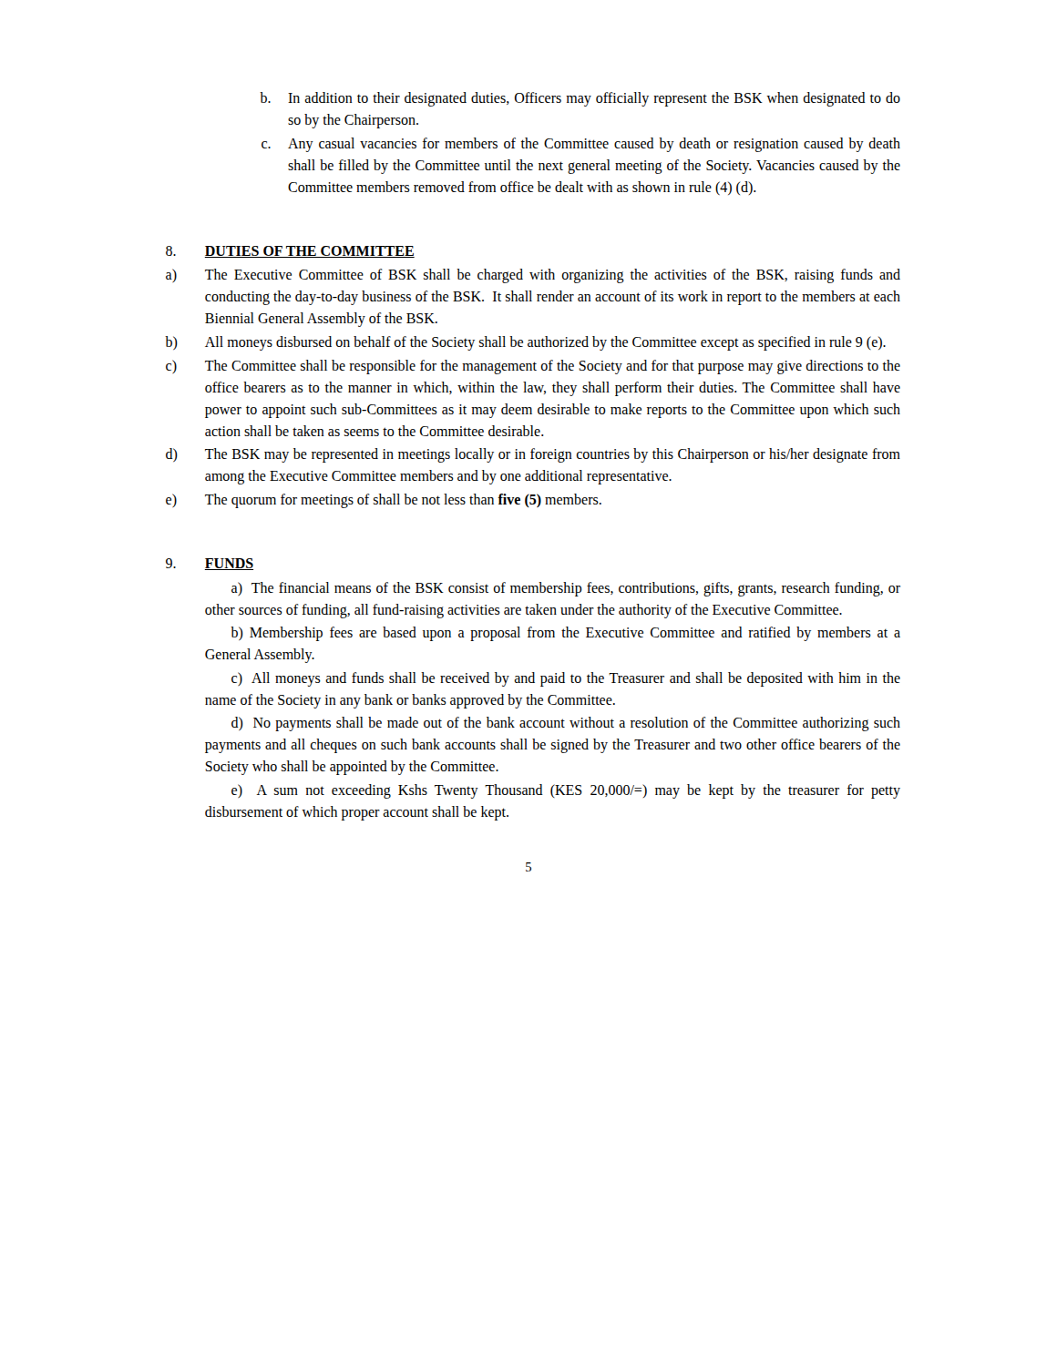In addition to their designated duties, Officers may officially represent the BSK when designated to do so by the Chairperson.
Any casual vacancies for members of the Committee caused by death or resignation caused by death shall be filled by the Committee until the next general meeting of the Society. Vacancies caused by the Committee members removed from office be dealt with as shown in rule (4) (d).
8. DUTIES OF THE COMMITTEE
a) The Executive Committee of BSK shall be charged with organizing the activities of the BSK, raising funds and conducting the day-to-day business of the BSK. It shall render an account of its work in report to the members at each Biennial General Assembly of the BSK.
b) All moneys disbursed on behalf of the Society shall be authorized by the Committee except as specified in rule 9 (e).
c) The Committee shall be responsible for the management of the Society and for that purpose may give directions to the office bearers as to the manner in which, within the law, they shall perform their duties. The Committee shall have power to appoint such sub-Committees as it may deem desirable to make reports to the Committee upon which such action shall be taken as seems to the Committee desirable.
d) The BSK may be represented in meetings locally or in foreign countries by this Chairperson or his/her designate from among the Executive Committee members and by one additional representative.
e) The quorum for meetings of shall be not less than five (5) members.
9. FUNDS
a) The financial means of the BSK consist of membership fees, contributions, gifts, grants, research funding, or other sources of funding, all fund-raising activities are taken under the authority of the Executive Committee.
b) Membership fees are based upon a proposal from the Executive Committee and ratified by members at a General Assembly.
c) All moneys and funds shall be received by and paid to the Treasurer and shall be deposited with him in the name of the Society in any bank or banks approved by the Committee.
d) No payments shall be made out of the bank account without a resolution of the Committee authorizing such payments and all cheques on such bank accounts shall be signed by the Treasurer and two other office bearers of the Society who shall be appointed by the Committee.
e) A sum not exceeding Kshs Twenty Thousand (KES 20,000/=) may be kept by the treasurer for petty disbursement of which proper account shall be kept.
5